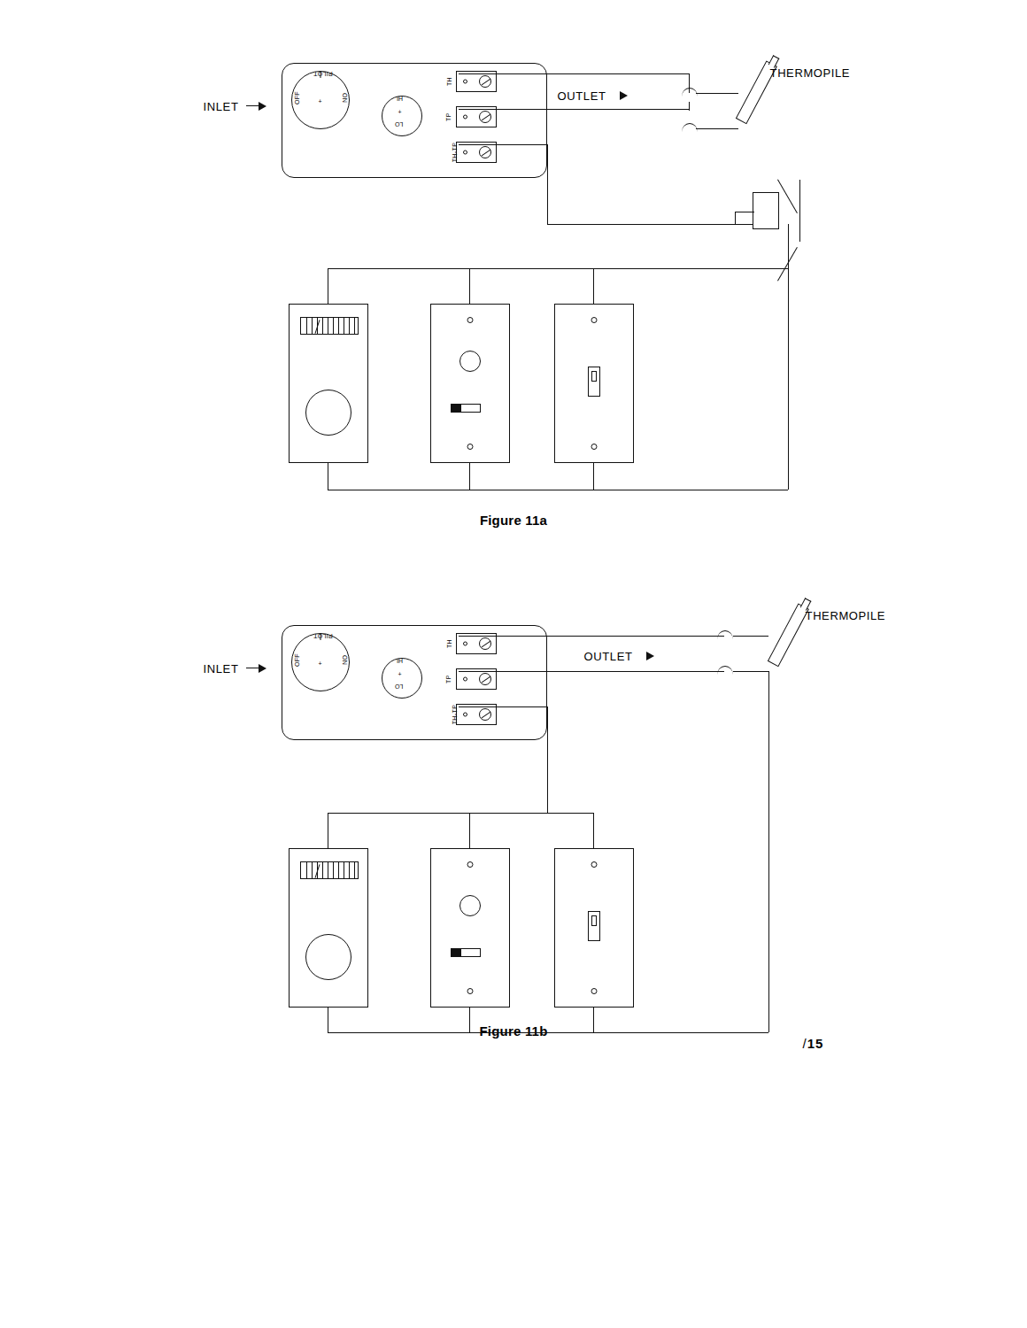INLET
OFF
PILOT
ON
+
HI
+
LO
TH
TP
TH-TP
OUTLET
THERMOPILE
Figure 11a
INLET
OFF
PILOT
ON
+
HI
+
LO
TH
TP
TH-TP
OUTLET
THERMOPILE
Figure 11b
/15